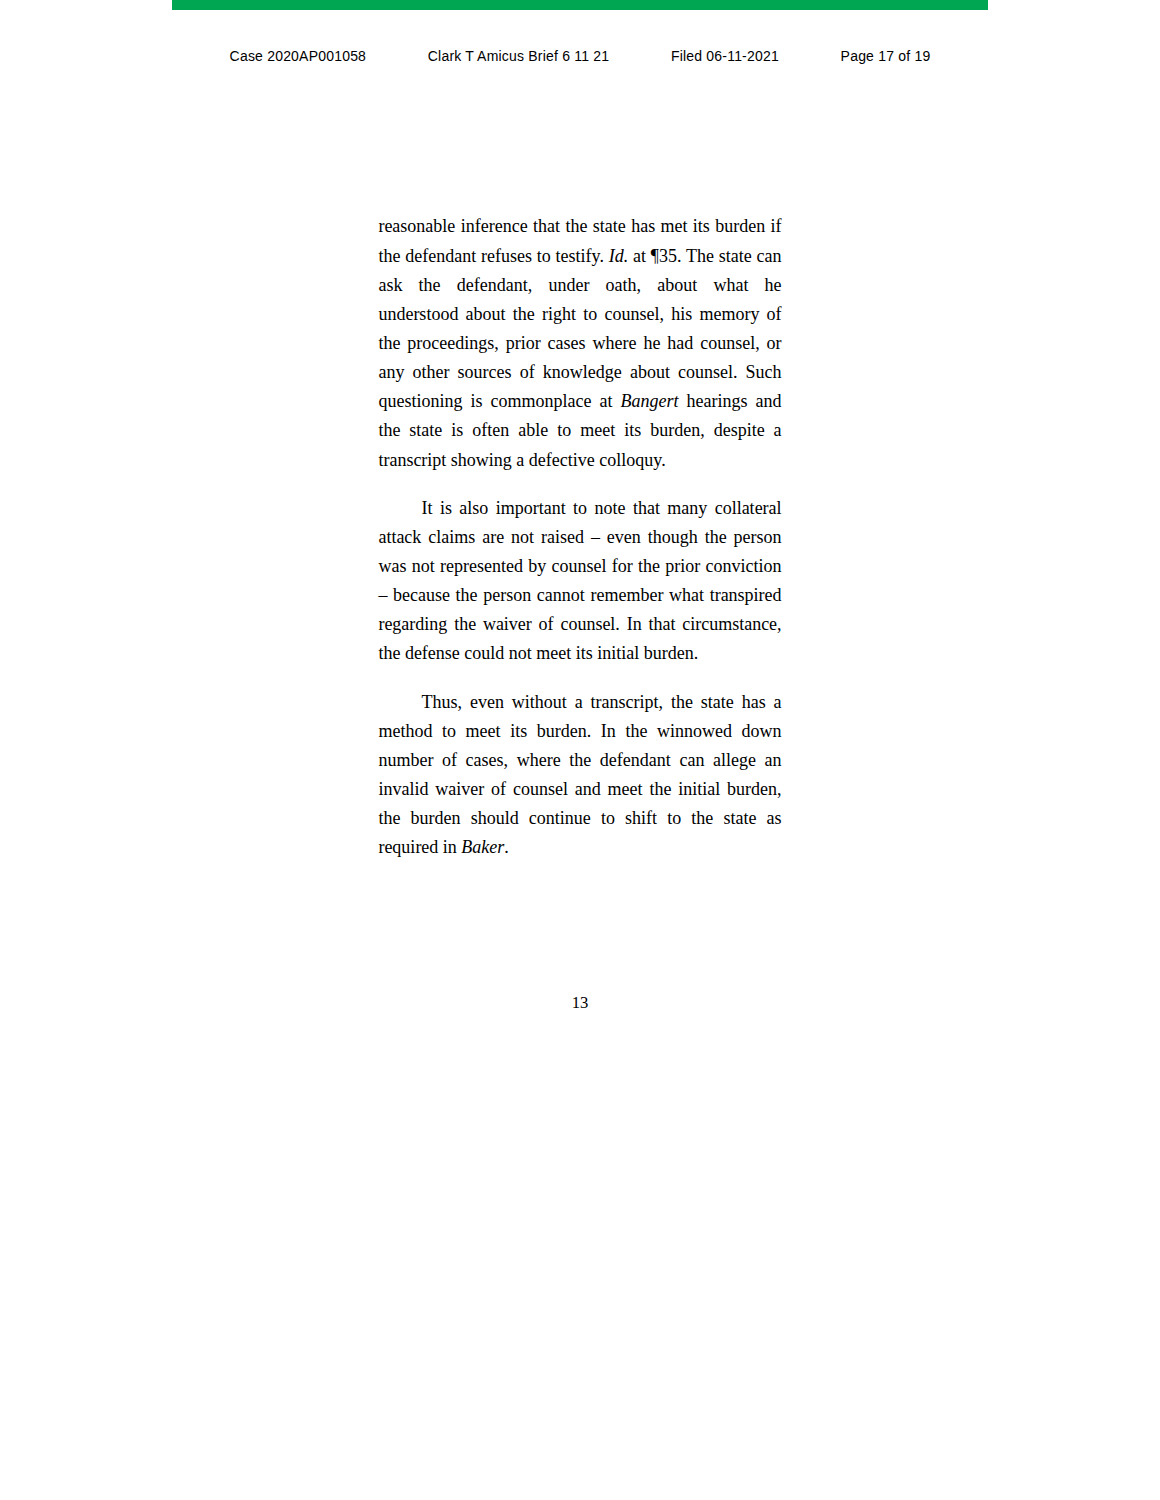Case 2020AP001058 Clark T Amicus Brief 6 11 21 Filed 06-11-2021 Page 17 of 19
reasonable inference that the state has met its burden if the defendant refuses to testify. Id. at ¶35. The state can ask the defendant, under oath, about what he understood about the right to counsel, his memory of the proceedings, prior cases where he had counsel, or any other sources of knowledge about counsel. Such questioning is commonplace at Bangert hearings and the state is often able to meet its burden, despite a transcript showing a defective colloquy.
It is also important to note that many collateral attack claims are not raised – even though the person was not represented by counsel for the prior conviction – because the person cannot remember what transpired regarding the waiver of counsel. In that circumstance, the defense could not meet its initial burden.
Thus, even without a transcript, the state has a method to meet its burden. In the winnowed down number of cases, where the defendant can allege an invalid waiver of counsel and meet the initial burden, the burden should continue to shift to the state as required in Baker.
13